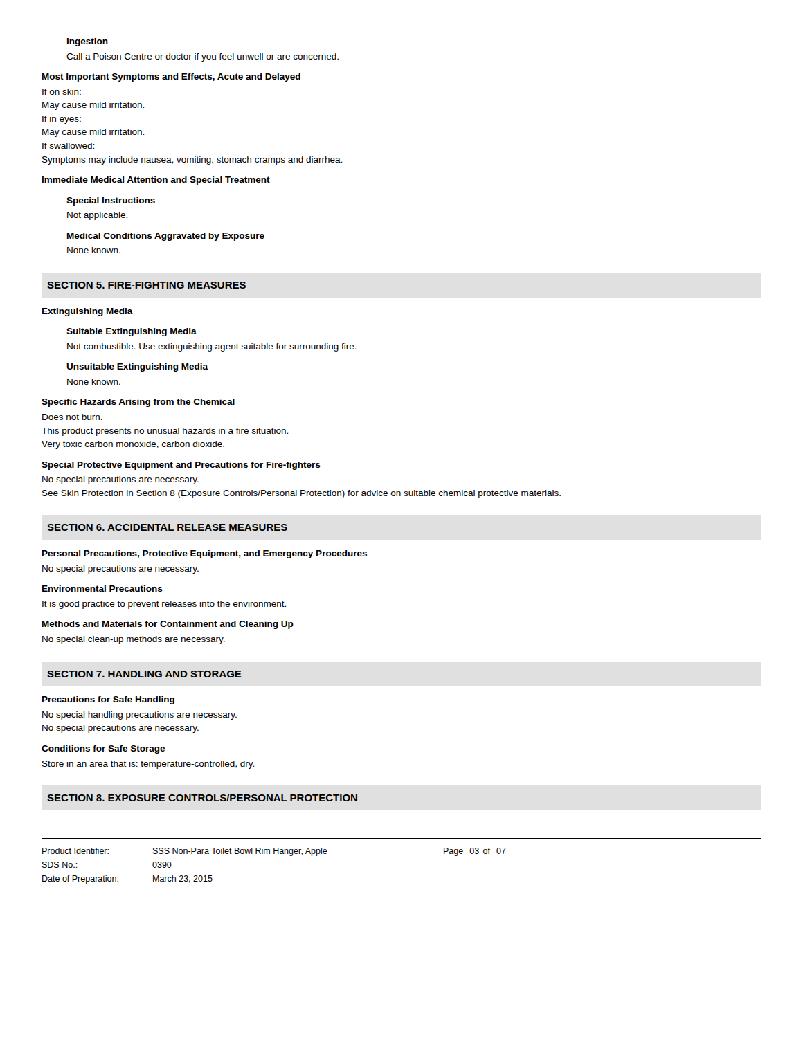Ingestion
Call a Poison Centre or doctor if you feel unwell or are concerned.
Most Important Symptoms and Effects, Acute and Delayed
If on skin:
May cause mild irritation.
If in eyes:
May cause mild irritation.
If swallowed:
Symptoms may include nausea, vomiting, stomach cramps and diarrhea.
Immediate Medical Attention and Special Treatment
Special Instructions
Not applicable.
Medical Conditions Aggravated by Exposure
None known.
SECTION 5. FIRE-FIGHTING MEASURES
Extinguishing Media
Suitable Extinguishing Media
Not combustible. Use extinguishing agent suitable for surrounding fire.
Unsuitable Extinguishing Media
None known.
Specific Hazards Arising from the Chemical
Does not burn.
This product presents no unusual hazards in a fire situation.
Very toxic carbon monoxide, carbon dioxide.
Special Protective Equipment and Precautions for Fire-fighters
No special precautions are necessary.
See Skin Protection in Section 8 (Exposure Controls/Personal Protection) for advice on suitable chemical protective materials.
SECTION 6. ACCIDENTAL RELEASE MEASURES
Personal Precautions, Protective Equipment, and Emergency Procedures
No special precautions are necessary.
Environmental Precautions
It is good practice to prevent releases into the environment.
Methods and Materials for Containment and Cleaning Up
No special clean-up methods are necessary.
SECTION 7. HANDLING AND STORAGE
Precautions for Safe Handling
No special handling precautions are necessary.
No special precautions are necessary.
Conditions for Safe Storage
Store in an area that is: temperature-controlled, dry.
SECTION 8. EXPOSURE CONTROLS/PERSONAL PROTECTION
| Product Identifier: | SSS Non-Para Toilet Bowl Rim Hanger, Apple | Page 03 of 07 |
| SDS No.: | 0390 |
| Date of Preparation: | March 23, 2015 |